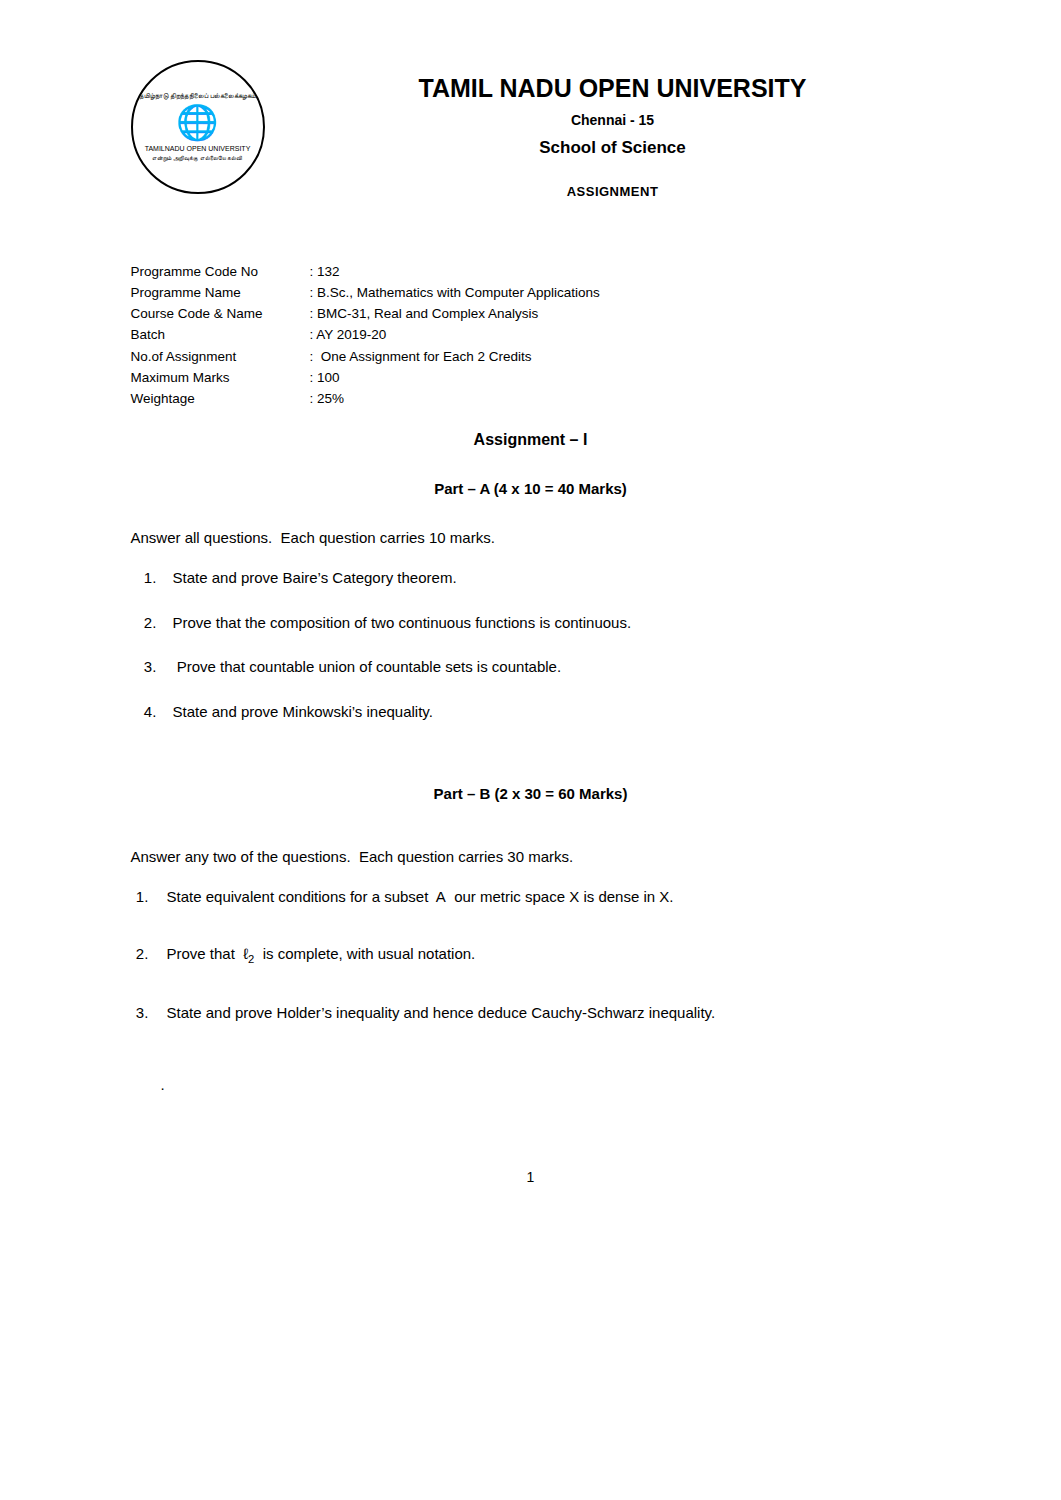தமிழ்நாடு திறந்தநிலைப் பல்கலைக்கழகம்
🌐 TAMILNADU OPEN UNIVERSITY
என்றும் அறிவுக்கு எல்லையே கல்வி
TAMIL NADU OPEN UNIVERSITY
Chennai - 15
School of Science
ASSIGNMENT
| Programme Code No | : 132 |
| Programme Name | : B.Sc., Mathematics with Computer Applications |
| Course Code & Name | : BMC-31, Real and Complex Analysis |
| Batch | : AY 2019-20 |
| No.of Assignment | : One Assignment for Each 2 Credits |
| Maximum Marks | : 100 |
| Weightage | : 25% |
Assignment – I
Part – A (4 x 10 = 40 Marks)
Answer all questions. Each question carries 10 marks.
State and prove Baire’s Category theorem.
Prove that the composition of two continuous functions is continuous.
Prove that countable union of countable sets is countable.
State and prove Minkowski’s inequality.
Part – B (2 x 30 = 60 Marks)
Answer any two of the questions. Each question carries 30 marks.
State equivalent conditions for a subset A our metric space X is dense in X.
Prove that ℓ2 is complete, with usual notation.
State and prove Holder’s inequality and hence deduce Cauchy-Schwarz inequality.
.
1